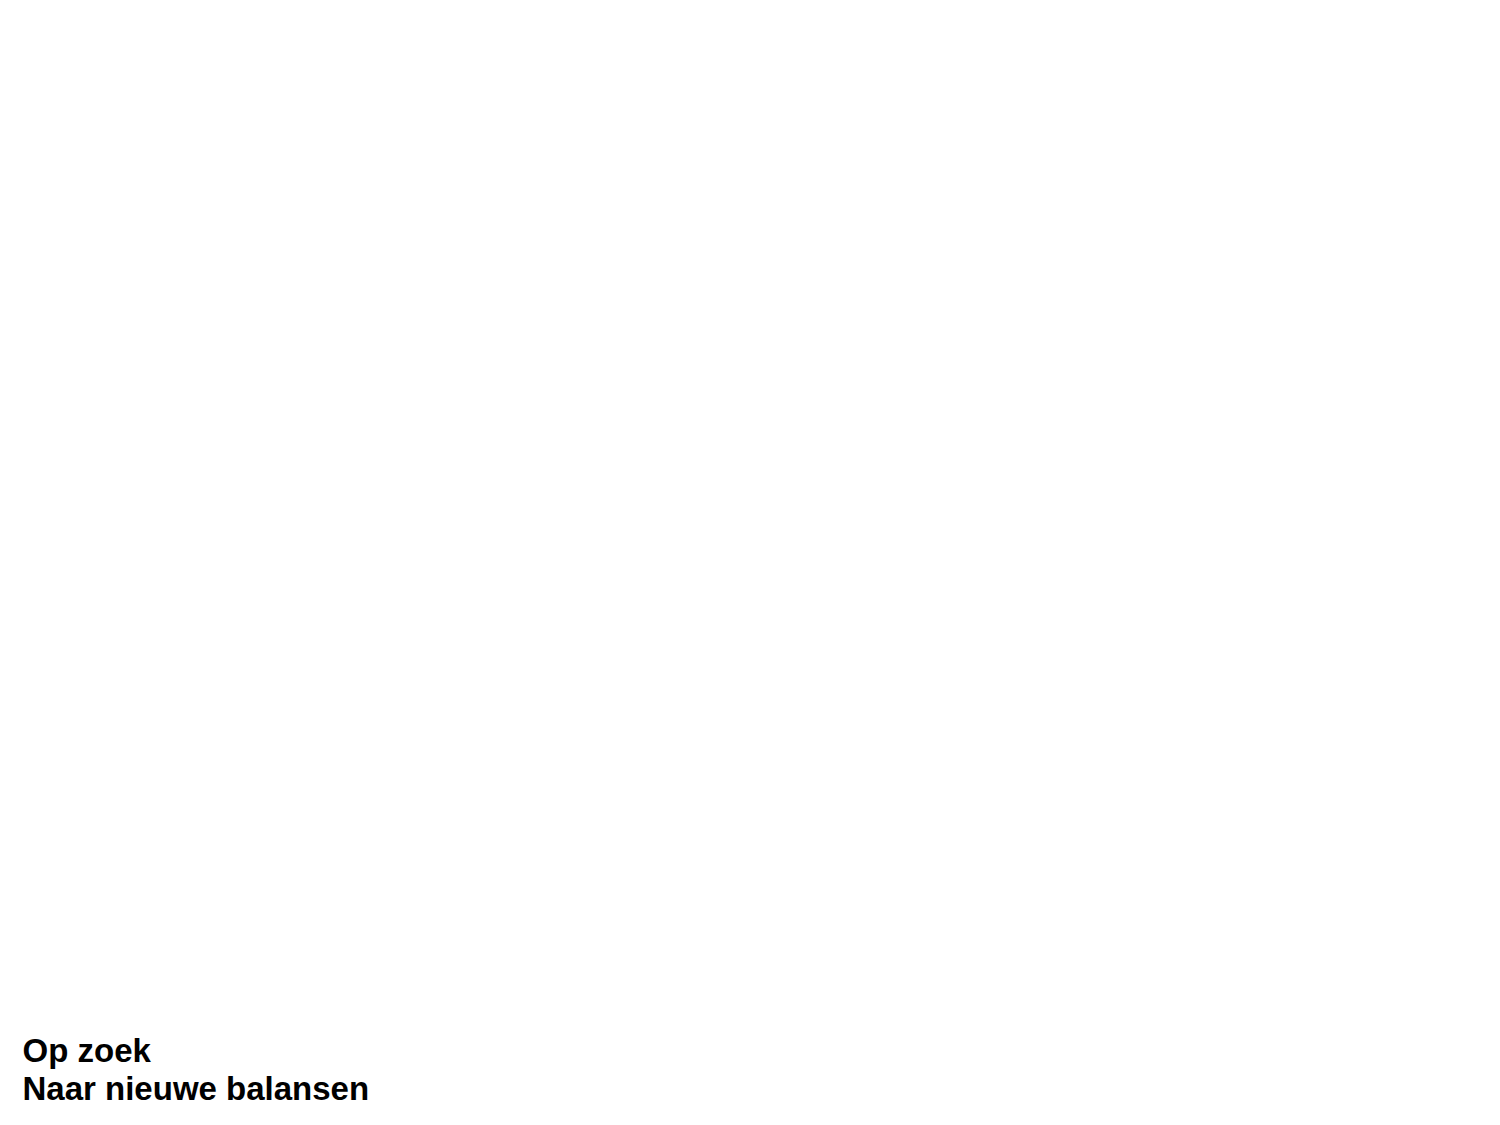Op zoek Naar nieuwe balansen